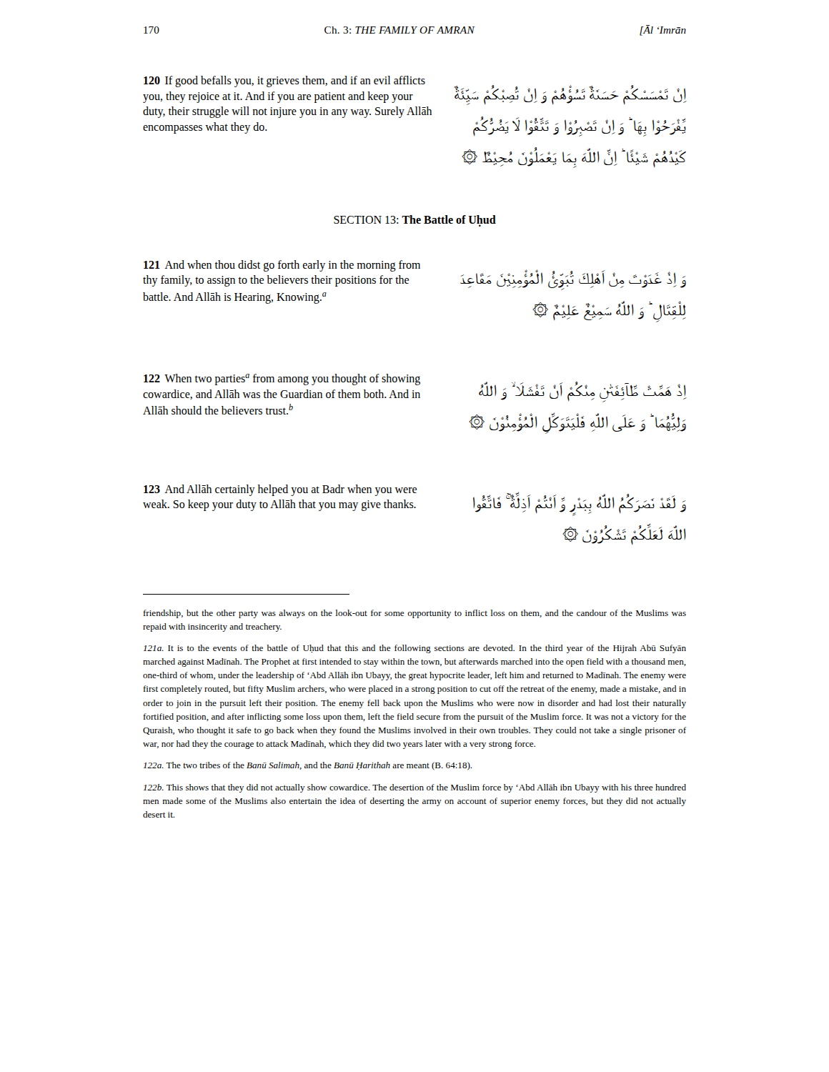170 Ch. 3: THE FAMILY OF AMRAN [Āl ‘Imrān
120 If good befalls you, it grieves them, and if an evil afflicts you, they rejoice at it. And if you are patient and keep your duty, their struggle will not injure you in any way. Surely Allāh encompasses what they do.
اِنْ تَمْسَسْكُمْ حَسَنَةٌ تَسُؤْهُمْ وَ اِنْ تُصِبْكُمْ سَيِّئَةٌ يَّفْرَحُوْا بِهَا ؕ وَ اِنْ تَصْبِرُوْا وَ تَتَّقُوْا لَا يَضُرُّكُمْ كَيْدُهُمْ شَيْئًا ؕ اِنَّ اللّٰهَ بِمَا يَعْمَلُوْنَ مُحِيْطٌ ۞
SECTION 13: The Battle of Uḥud
121 And when thou didst go forth early in the morning from thy family, to assign to the believers their positions for the battle. And Allāh is Hearing, Knowing.a
وَ اِذْ غَدَوْتَ مِنْ اَهْلِكَ تُبَوِّئُ الْمُؤْمِنِيْنَ مَقَاعِدَ لِلْقِتَالِ ؕ وَ اللّٰهُ سَمِيْعٌ عَلِيْمٌ ۞
122 When two partiesa from among you thought of showing cowardice, and Allāh was the Guardian of them both. And in Allāh should the believers trust.b
اِذْ هَمَّتْ طَّآئِفَتٰنِ مِنْكُمْ اَنْ تَفْشَلَا ۙ وَ اللّٰهُ وَلِيُّهُمَا ؕ وَ عَلَى اللّٰهِ فَلْيَتَوَكَّلِ الْمُؤْمِنُوْنَ ۞
123 And Allāh certainly helped you at Badr when you were weak. So keep your duty to Allāh that you may give thanks.
وَ لَقَدْ نَصَرَكُمُ اللّٰهُ بِبَدْرٍ وَّ اَنْتُمْ اَذِلَّةٌ ۚ فَاتَّقُوا اللّٰهَ لَعَلَّكُمْ تَشْكُرُوْنَ ۞
friendship, but the other party was always on the look-out for some opportunity to inflict loss on them, and the candour of the Muslims was repaid with insincerity and treachery.
121a. It is to the events of the battle of Uḥud that this and the following sections are devoted. In the third year of the Hijrah Abū Sufyān marched against Madīnah. The Prophet at first intended to stay within the town, but afterwards marched into the open field with a thousand men, one-third of whom, under the leadership of ‘Abd Allāh ibn Ubayy, the great hypocrite leader, left him and returned to Madīnah. The enemy were first completely routed, but fifty Muslim archers, who were placed in a strong position to cut off the retreat of the enemy, made a mistake, and in order to join in the pursuit left their position. The enemy fell back upon the Muslims who were now in disorder and had lost their naturally fortified position, and after inflicting some loss upon them, left the field secure from the pursuit of the Muslim force. It was not a victory for the Quraish, who thought it safe to go back when they found the Muslims involved in their own troubles. They could not take a single prisoner of war, nor had they the courage to attack Madīnah, which they did two years later with a very strong force.
122a. The two tribes of the Banū Salimah, and the Banū Ḥarithah are meant (B. 64:18).
122b. This shows that they did not actually show cowardice. The desertion of the Muslim force by ‘Abd Allāh ibn Ubayy with his three hundred men made some of the Muslims also entertain the idea of deserting the army on account of superior enemy forces, but they did not actually desert it.